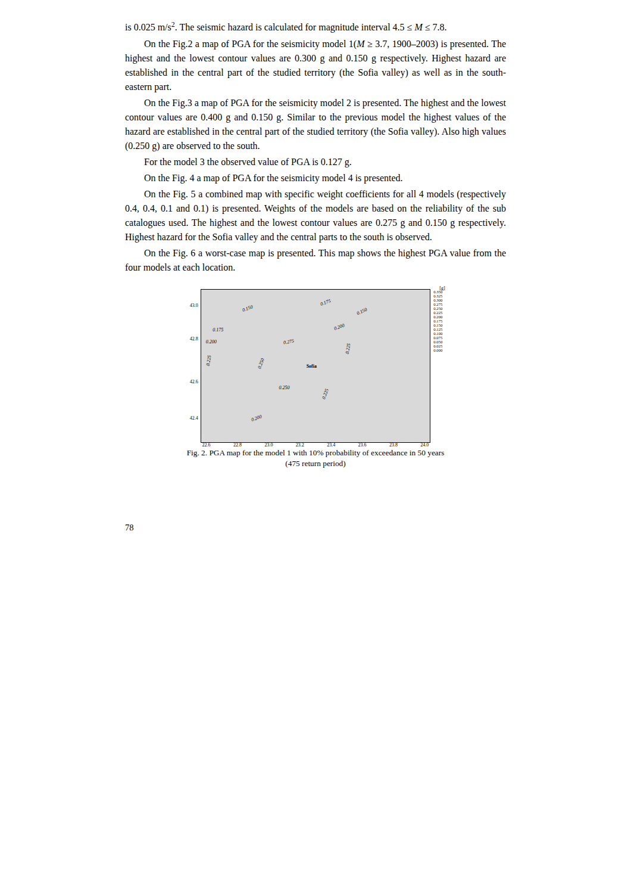is 0.025 m/s2. The seismic hazard is calculated for magnitude interval 4.5 ≤ M ≤ 7.8.
On the Fig.2 a map of PGA for the seismicity model 1(M ≥ 3.7, 1900–2003) is presented. The highest and the lowest contour values are 0.300 g and 0.150 g respectively. Highest hazard are established in the central part of the studied territory (the Sofia valley) as well as in the south-eastern part.
On the Fig.3 a map of PGA for the seismicity model 2 is presented. The highest and the lowest contour values are 0.400 g and 0.150 g. Similar to the previous model the highest values of the hazard are established in the central part of the studied territory (the Sofia valley). Also high values (0.250 g) are observed to the south.
For the model 3 the observed value of PGA is 0.127 g.
On the Fig. 4 a map of PGA for the seismicity model 4 is presented.
On the Fig. 5 a combined map with specific weight coefficients for all 4 models (respectively 0.4, 0.4, 0.1 and 0.1) is presented. Weights of the models are based on the reliability of the sub catalogues used. The highest and the lowest contour values are 0.275 g and 0.150 g respectively. Highest hazard for the Sofia valley and the central parts to the south is observed.
On the Fig. 6 a worst-case map is presented. This map shows the highest PGA value from the four models at each location.
[g]
0.350
0.325
0.300
0.275
0.250
0.225
0.200
0.175
0.150
0.125
0.100
0.075
0.050
0.025
0.000
43.0 42.8 42.6 42.4 0.150 0.175 0.150 0.200 0.175 0.200 0.225 0.275 0.225 0.250 0.250 0.225 0.200 Sofia
22.622.823.023.223.423.623.824.0
Fig. 2. PGA map for the model 1 with 10% probability of exceedance in 50 years
(475 return period)
78